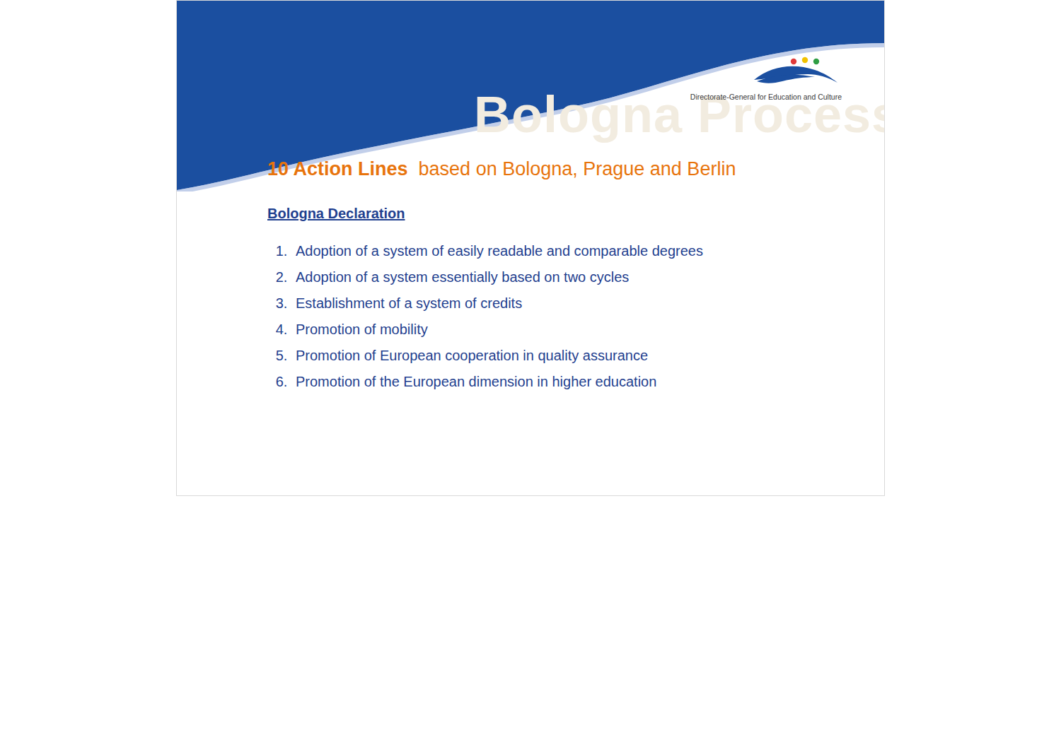Bologna Process
Directorate-General for Education and Culture
10 Action Lines based on Bologna, Prague and Berlin
Bologna Declaration
Adoption of a system of easily readable and comparable degrees
Adoption of a system essentially based on two cycles
Establishment of a system of credits
Promotion of mobility
Promotion of European cooperation in quality assurance
Promotion of the European dimension in higher education